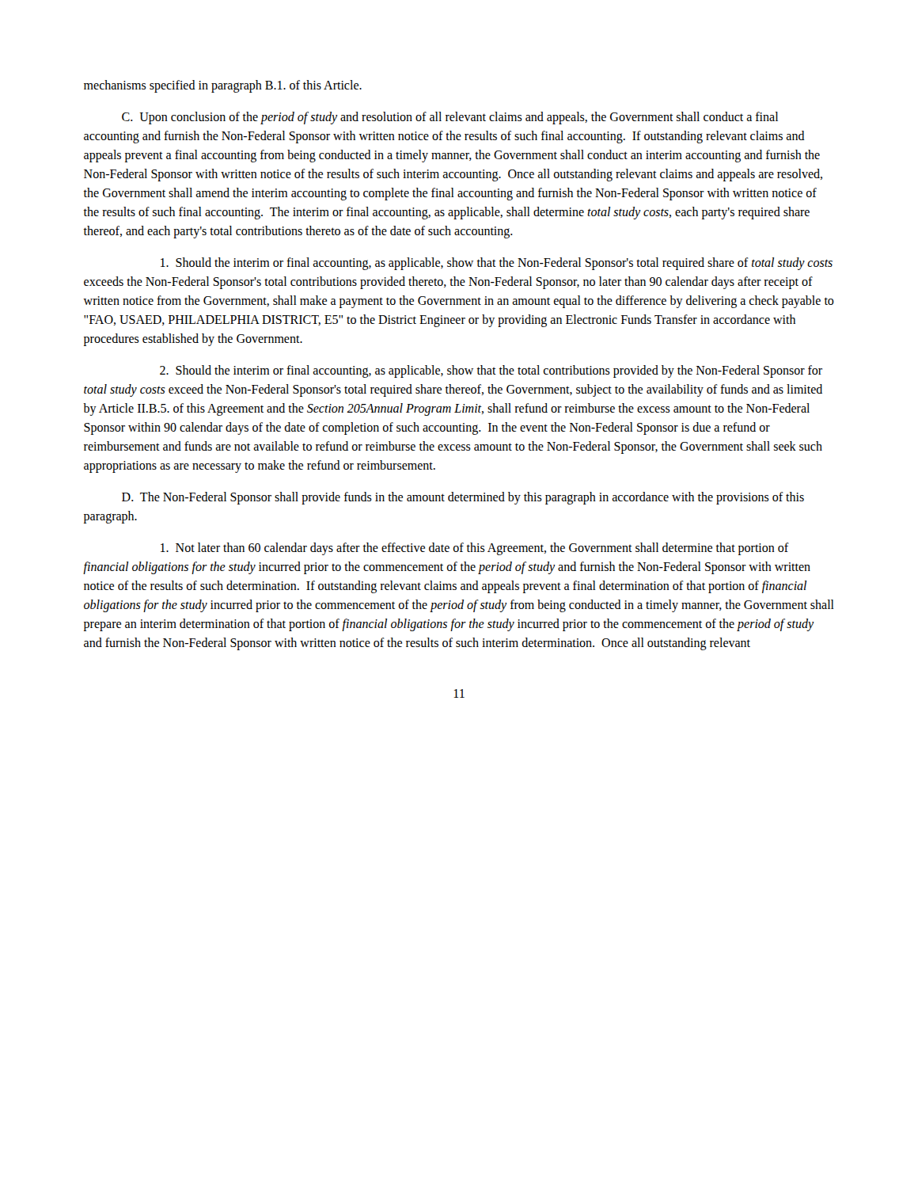mechanisms specified in paragraph B.1. of this Article.
C. Upon conclusion of the period of study and resolution of all relevant claims and appeals, the Government shall conduct a final accounting and furnish the Non-Federal Sponsor with written notice of the results of such final accounting. If outstanding relevant claims and appeals prevent a final accounting from being conducted in a timely manner, the Government shall conduct an interim accounting and furnish the Non-Federal Sponsor with written notice of the results of such interim accounting. Once all outstanding relevant claims and appeals are resolved, the Government shall amend the interim accounting to complete the final accounting and furnish the Non-Federal Sponsor with written notice of the results of such final accounting. The interim or final accounting, as applicable, shall determine total study costs, each party's required share thereof, and each party's total contributions thereto as of the date of such accounting.
1. Should the interim or final accounting, as applicable, show that the Non-Federal Sponsor's total required share of total study costs exceeds the Non-Federal Sponsor's total contributions provided thereto, the Non-Federal Sponsor, no later than 90 calendar days after receipt of written notice from the Government, shall make a payment to the Government in an amount equal to the difference by delivering a check payable to "FAO, USAED, PHILADELPHIA DISTRICT, E5" to the District Engineer or by providing an Electronic Funds Transfer in accordance with procedures established by the Government.
2. Should the interim or final accounting, as applicable, show that the total contributions provided by the Non-Federal Sponsor for total study costs exceed the Non-Federal Sponsor's total required share thereof, the Government, subject to the availability of funds and as limited by Article II.B.5. of this Agreement and the Section 205Annual Program Limit, shall refund or reimburse the excess amount to the Non-Federal Sponsor within 90 calendar days of the date of completion of such accounting. In the event the Non-Federal Sponsor is due a refund or reimbursement and funds are not available to refund or reimburse the excess amount to the Non-Federal Sponsor, the Government shall seek such appropriations as are necessary to make the refund or reimbursement.
D. The Non-Federal Sponsor shall provide funds in the amount determined by this paragraph in accordance with the provisions of this paragraph.
1. Not later than 60 calendar days after the effective date of this Agreement, the Government shall determine that portion of financial obligations for the study incurred prior to the commencement of the period of study and furnish the Non-Federal Sponsor with written notice of the results of such determination. If outstanding relevant claims and appeals prevent a final determination of that portion of financial obligations for the study incurred prior to the commencement of the period of study from being conducted in a timely manner, the Government shall prepare an interim determination of that portion of financial obligations for the study incurred prior to the commencement of the period of study and furnish the Non-Federal Sponsor with written notice of the results of such interim determination. Once all outstanding relevant
11